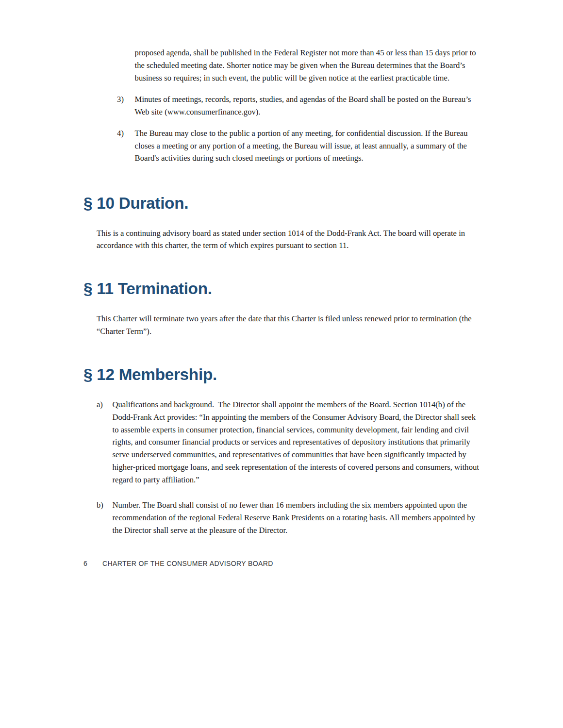proposed agenda, shall be published in the Federal Register not more than 45 or less than 15 days prior to the scheduled meeting date. Shorter notice may be given when the Bureau determines that the Board’s business so requires; in such event, the public will be given notice at the earliest practicable time.
3) Minutes of meetings, records, reports, studies, and agendas of the Board shall be posted on the Bureau’s Web site (www.consumerfinance.gov).
4) The Bureau may close to the public a portion of any meeting, for confidential discussion. If the Bureau closes a meeting or any portion of a meeting, the Bureau will issue, at least annually, a summary of the Board's activities during such closed meetings or portions of meetings.
§ 10 Duration.
This is a continuing advisory board as stated under section 1014 of the Dodd-Frank Act. The board will operate in accordance with this charter, the term of which expires pursuant to section 11.
§ 11 Termination.
This Charter will terminate two years after the date that this Charter is filed unless renewed prior to termination (the “Charter Term”).
§ 12 Membership.
a) Qualifications and background. The Director shall appoint the members of the Board. Section 1014(b) of the Dodd-Frank Act provides: “In appointing the members of the Consumer Advisory Board, the Director shall seek to assemble experts in consumer protection, financial services, community development, fair lending and civil rights, and consumer financial products or services and representatives of depository institutions that primarily serve underserved communities, and representatives of communities that have been significantly impacted by higher-priced mortgage loans, and seek representation of the interests of covered persons and consumers, without regard to party affiliation.”
b) Number. The Board shall consist of no fewer than 16 members including the six members appointed upon the recommendation of the regional Federal Reserve Bank Presidents on a rotating basis. All members appointed by the Director shall serve at the pleasure of the Director.
6 CHARTER OF THE CONSUMER ADVISORY BOARD